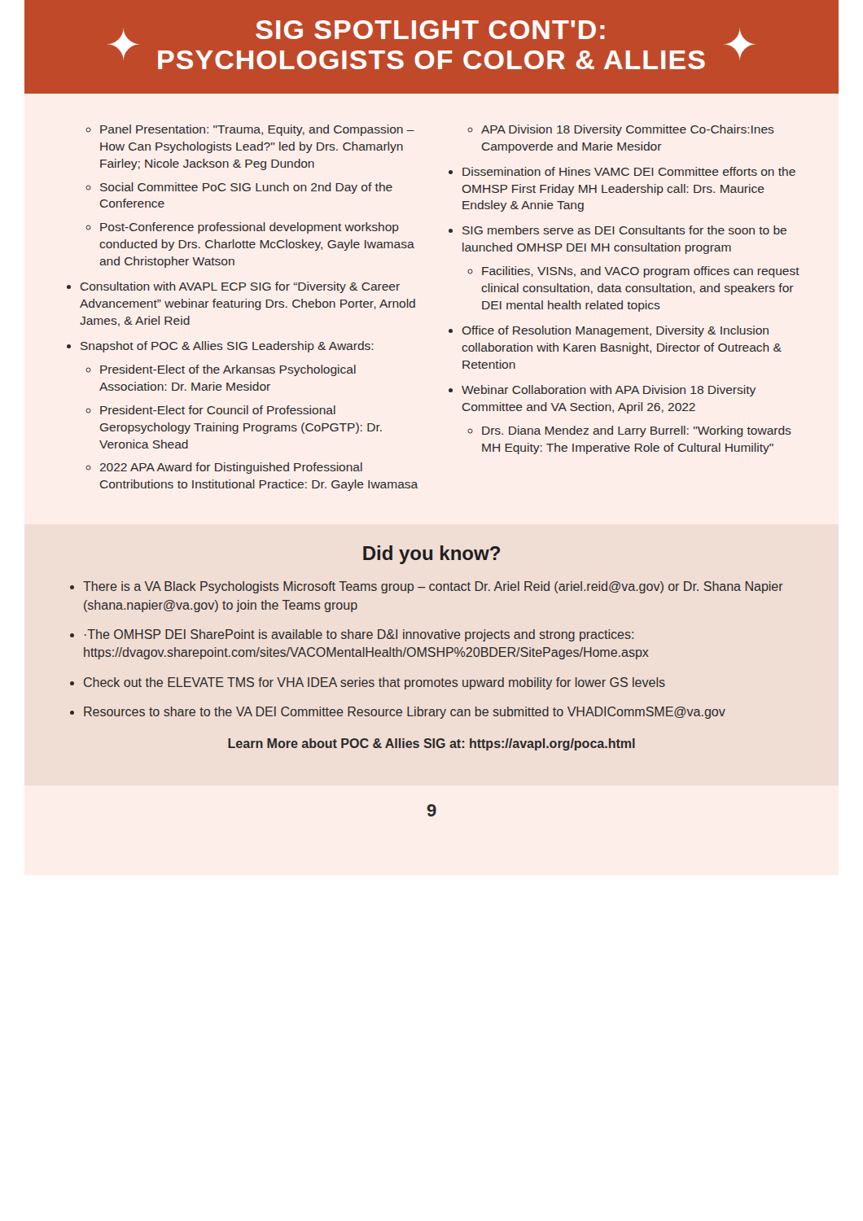✦
SIG Spotlight Cont'd:
Psychologists of Color & Allies
✦
Panel Presentation: "Trauma, Equity, and Compassion – How Can Psychologists Lead?" led by Drs. Chamarlyn Fairley; Nicole Jackson & Peg Dundon
Social Committee PoC SIG Lunch on 2nd Day of the Conference
Post-Conference professional development workshop conducted by Drs. Charlotte McCloskey, Gayle Iwamasa and Christopher Watson
Consultation with AVAPL ECP SIG for “Diversity & Career Advancement” webinar featuring Drs. Chebon Porter, Arnold James, & Ariel Reid
Snapshot of POC & Allies SIG Leadership & Awards:
President-Elect of the Arkansas Psychological Association: Dr. Marie Mesidor
President-Elect for Council of Professional Geropsychology Training Programs (CoPGTP): Dr. Veronica Shead
2022 APA Award for Distinguished Professional Contributions to Institutional Practice: Dr. Gayle Iwamasa
APA Division 18 Diversity Committee Co-Chairs:Ines Campoverde and Marie Mesidor
Dissemination of Hines VAMC DEI Committee efforts on the OMHSP First Friday MH Leadership call: Drs. Maurice Endsley & Annie Tang
SIG members serve as DEI Consultants for the soon to be launched OMHSP DEI MH consultation program
Facilities, VISNs, and VACO program offices can request clinical consultation, data consultation, and speakers for DEI mental health related topics
Office of Resolution Management, Diversity & Inclusion collaboration with Karen Basnight, Director of Outreach & Retention
Webinar Collaboration with APA Division 18 Diversity Committee and VA Section, April 26, 2022
Drs. Diana Mendez and Larry Burrell: "Working towards MH Equity: The Imperative Role of Cultural Humility"
Did you know?
There is a VA Black Psychologists Microsoft Teams group – contact Dr. Ariel Reid (ariel.reid@va.gov) or Dr. Shana Napier (shana.napier@va.gov) to join the Teams group
·The OMHSP DEI SharePoint is available to share D&I innovative projects and strong practices:
https://dvagov.sharepoint.com/sites/VACOMentalHealth/OMSHP%20BDER/SitePages/Home.aspx
Check out the ELEVATE TMS for VHA IDEA series that promotes upward mobility for lower GS levels
Resources to share to the VA DEI Committee Resource Library can be submitted to VHADICommSME@va.gov
Learn More about POC & Allies SIG at: https://avapl.org/poca.html
9